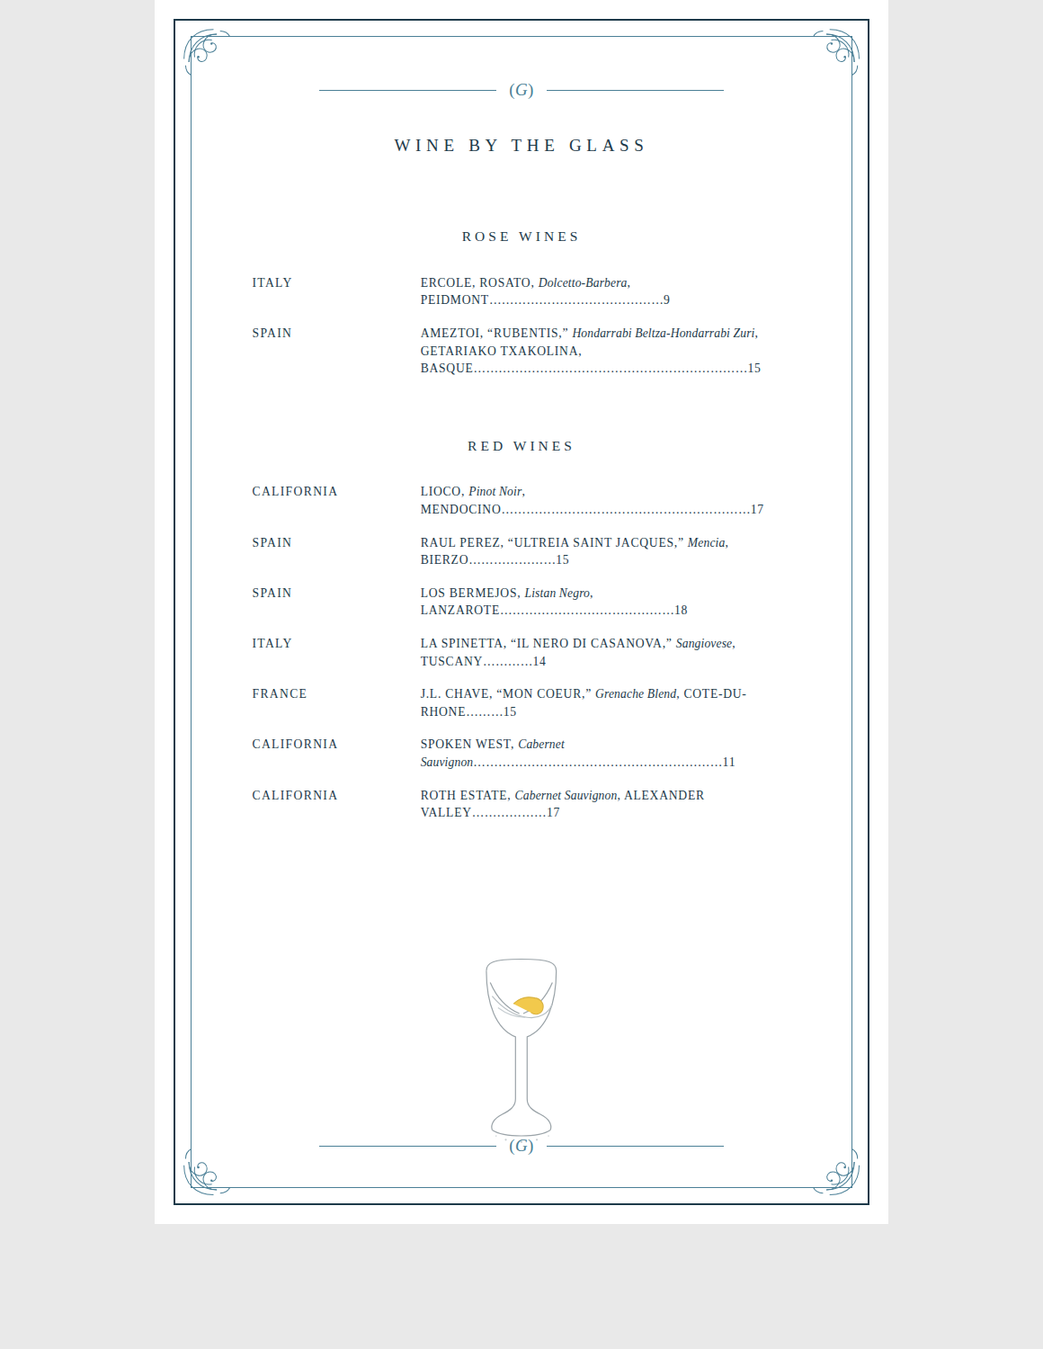(G)
Wine by the Glass
Rose Wines
| Italy | Ercole, Rosato, Dolcetto-Barbera , Peidmont …………………………………… 9 |
| Spain | Ameztoi, “Rubentis,” Hondarrabi Beltza-Hondarrabi Zuri , Getariako Txakolina, Basque ………………………………………………………… 15 |
Red Wines
| California | Lioco, Pinot Noir , Mendocino …………………………………………………… 17 |
| Spain | Raul Perez, “Ultreia Saint Jacques,” Mencia , Bierzo ………………… 15 |
| Spain | Los Bermejos, Listan Negro , Lanzarote …………………………………… 18 |
| Italy | La Spinetta, “Il Nero di Casanova,” Sangiovese , Tuscany ………… 14 |
| France | J.L. Chave, “Mon Coeur,” Grenache Blend , Cote-du-Rhone ……… 15 |
| California | Spoken West, Cabernet Sauvignon …………………………………………………… 11 |
| California | Roth Estate, Cabernet Sauvignon , Alexander Valley ……………… 17 |
(G)